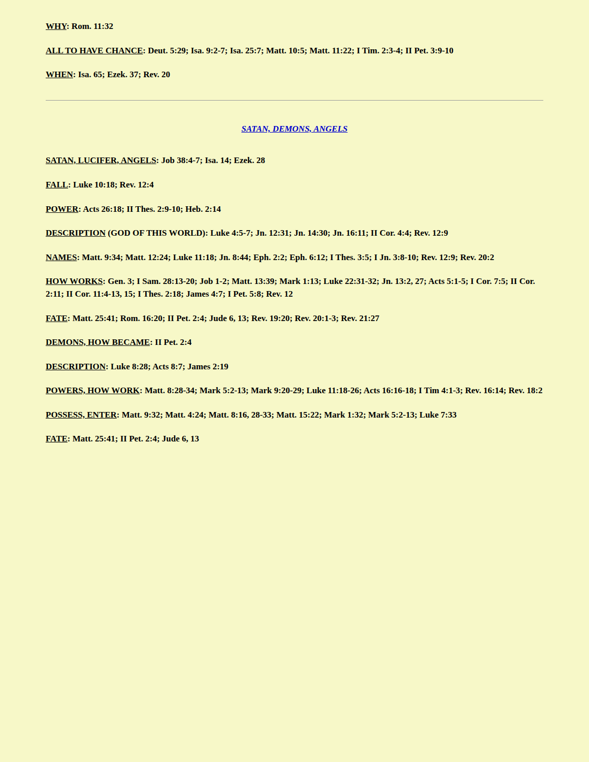WHY: Rom. 11:32
ALL TO HAVE CHANCE: Deut. 5:29; Isa. 9:2-7; Isa. 25:7; Matt. 10:5; Matt. 11:22; I Tim. 2:3-4; II Pet. 3:9-10
WHEN: Isa. 65; Ezek. 37; Rev. 20
SATAN, DEMONS, ANGELS
SATAN, LUCIFER, ANGELS: Job 38:4-7; Isa. 14; Ezek. 28
FALL: Luke 10:18; Rev. 12:4
POWER: Acts 26:18; II Thes. 2:9-10; Heb. 2:14
DESCRIPTION (GOD OF THIS WORLD): Luke 4:5-7; Jn. 12:31; Jn. 14:30; Jn. 16:11; II Cor. 4:4; Rev. 12:9
NAMES: Matt. 9:34; Matt. 12:24; Luke 11:18; Jn. 8:44; Eph. 2:2; Eph. 6:12; I Thes. 3:5; I Jn. 3:8-10; Rev. 12:9; Rev. 20:2
HOW WORKS: Gen. 3; I Sam. 28:13-20; Job 1-2; Matt. 13:39; Mark 1:13; Luke 22:31-32; Jn. 13:2, 27; Acts 5:1-5; I Cor. 7:5; II Cor. 2:11; II Cor. 11:4-13, 15; I Thes. 2:18; James 4:7; I Pet. 5:8; Rev. 12
FATE: Matt. 25:41; Rom. 16:20; II Pet. 2:4; Jude 6, 13; Rev. 19:20; Rev. 20:1-3; Rev. 21:27
DEMONS, HOW BECAME: II Pet. 2:4
DESCRIPTION: Luke 8:28; Acts 8:7; James 2:19
POWERS, HOW WORK: Matt. 8:28-34; Mark 5:2-13; Mark 9:20-29; Luke 11:18-26; Acts 16:16-18; I Tim 4:1-3; Rev. 16:14; Rev. 18:2
POSSESS, ENTER: Matt. 9:32; Matt. 4:24; Matt. 8:16, 28-33; Matt. 15:22; Mark 1:32; Mark 5:2-13; Luke 7:33
FATE: Matt. 25:41; II Pet. 2:4; Jude 6, 13